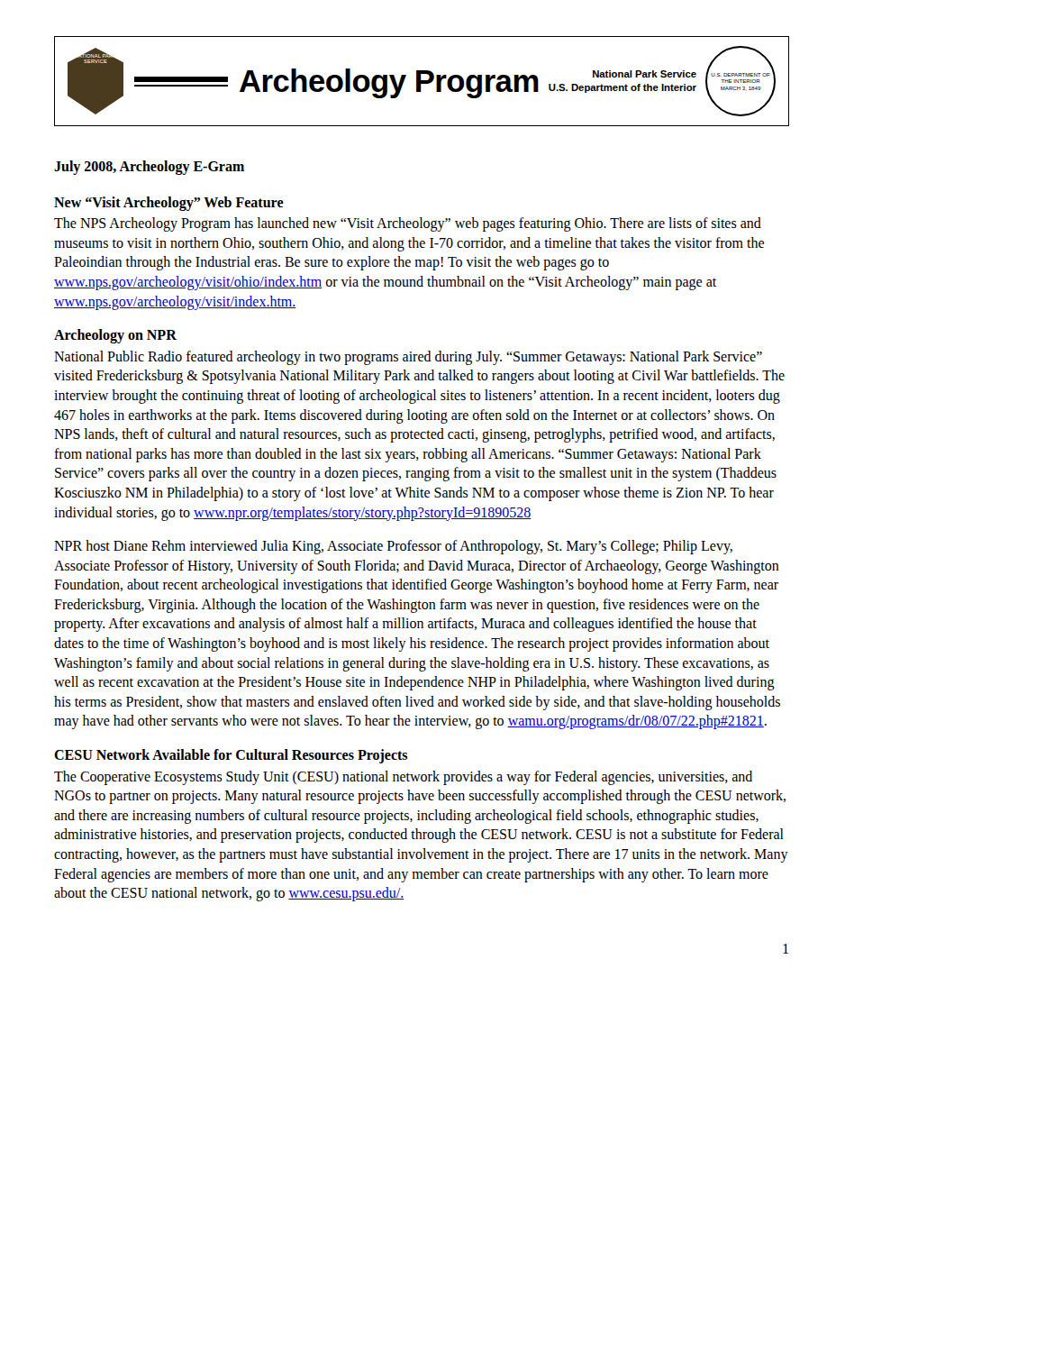Archeology Program
National Park Service
U.S. Department of the Interior
U.S. DEPARTMENT OF THE INTERIOR
MARCH 3, 1849
July 2008, Archeology E-Gram
New “Visit Archeology” Web Feature
The NPS Archeology Program has launched new “Visit Archeology” web pages featuring Ohio. There are lists of sites and museums to visit in northern Ohio, southern Ohio, and along the I-70 corridor, and a timeline that takes the visitor from the Paleoindian through the Industrial eras. Be sure to explore the map! To visit the web pages go to www.nps.gov/archeology/visit/ohio/index.htm or via the mound thumbnail on the “Visit Archeology” main page at www.nps.gov/archeology/visit/index.htm.
Archeology on NPR
National Public Radio featured archeology in two programs aired during July. “Summer Getaways: National Park Service” visited Fredericksburg & Spotsylvania National Military Park and talked to rangers about looting at Civil War battlefields. The interview brought the continuing threat of looting of archeological sites to listeners’ attention. In a recent incident, looters dug 467 holes in earthworks at the park. Items discovered during looting are often sold on the Internet or at collectors’ shows. On NPS lands, theft of cultural and natural resources, such as protected cacti, ginseng, petroglyphs, petrified wood, and artifacts, from national parks has more than doubled in the last six years, robbing all Americans. “Summer Getaways: National Park Service” covers parks all over the country in a dozen pieces, ranging from a visit to the smallest unit in the system (Thaddeus Kosciuszko NM in Philadelphia) to a story of ‘lost love’ at White Sands NM to a composer whose theme is Zion NP. To hear individual stories, go to www.npr.org/templates/story/story.php?storyId=91890528
NPR host Diane Rehm interviewed Julia King, Associate Professor of Anthropology, St. Mary’s College; Philip Levy, Associate Professor of History, University of South Florida; and David Muraca, Director of Archaeology, George Washington Foundation, about recent archeological investigations that identified George Washington’s boyhood home at Ferry Farm, near Fredericksburg, Virginia. Although the location of the Washington farm was never in question, five residences were on the property. After excavations and analysis of almost half a million artifacts, Muraca and colleagues identified the house that dates to the time of Washington’s boyhood and is most likely his residence. The research project provides information about Washington’s family and about social relations in general during the slave-holding era in U.S. history. These excavations, as well as recent excavation at the President’s House site in Independence NHP in Philadelphia, where Washington lived during his terms as President, show that masters and enslaved often lived and worked side by side, and that slave-holding households may have had other servants who were not slaves. To hear the interview, go to wamu.org/programs/dr/08/07/22.php#21821.
CESU Network Available for Cultural Resources Projects
The Cooperative Ecosystems Study Unit (CESU) national network provides a way for Federal agencies, universities, and NGOs to partner on projects. Many natural resource projects have been successfully accomplished through the CESU network, and there are increasing numbers of cultural resource projects, including archeological field schools, ethnographic studies, administrative histories, and preservation projects, conducted through the CESU network. CESU is not a substitute for Federal contracting, however, as the partners must have substantial involvement in the project. There are 17 units in the network. Many Federal agencies are members of more than one unit, and any member can create partnerships with any other. To learn more about the CESU national network, go to www.cesu.psu.edu/.
1